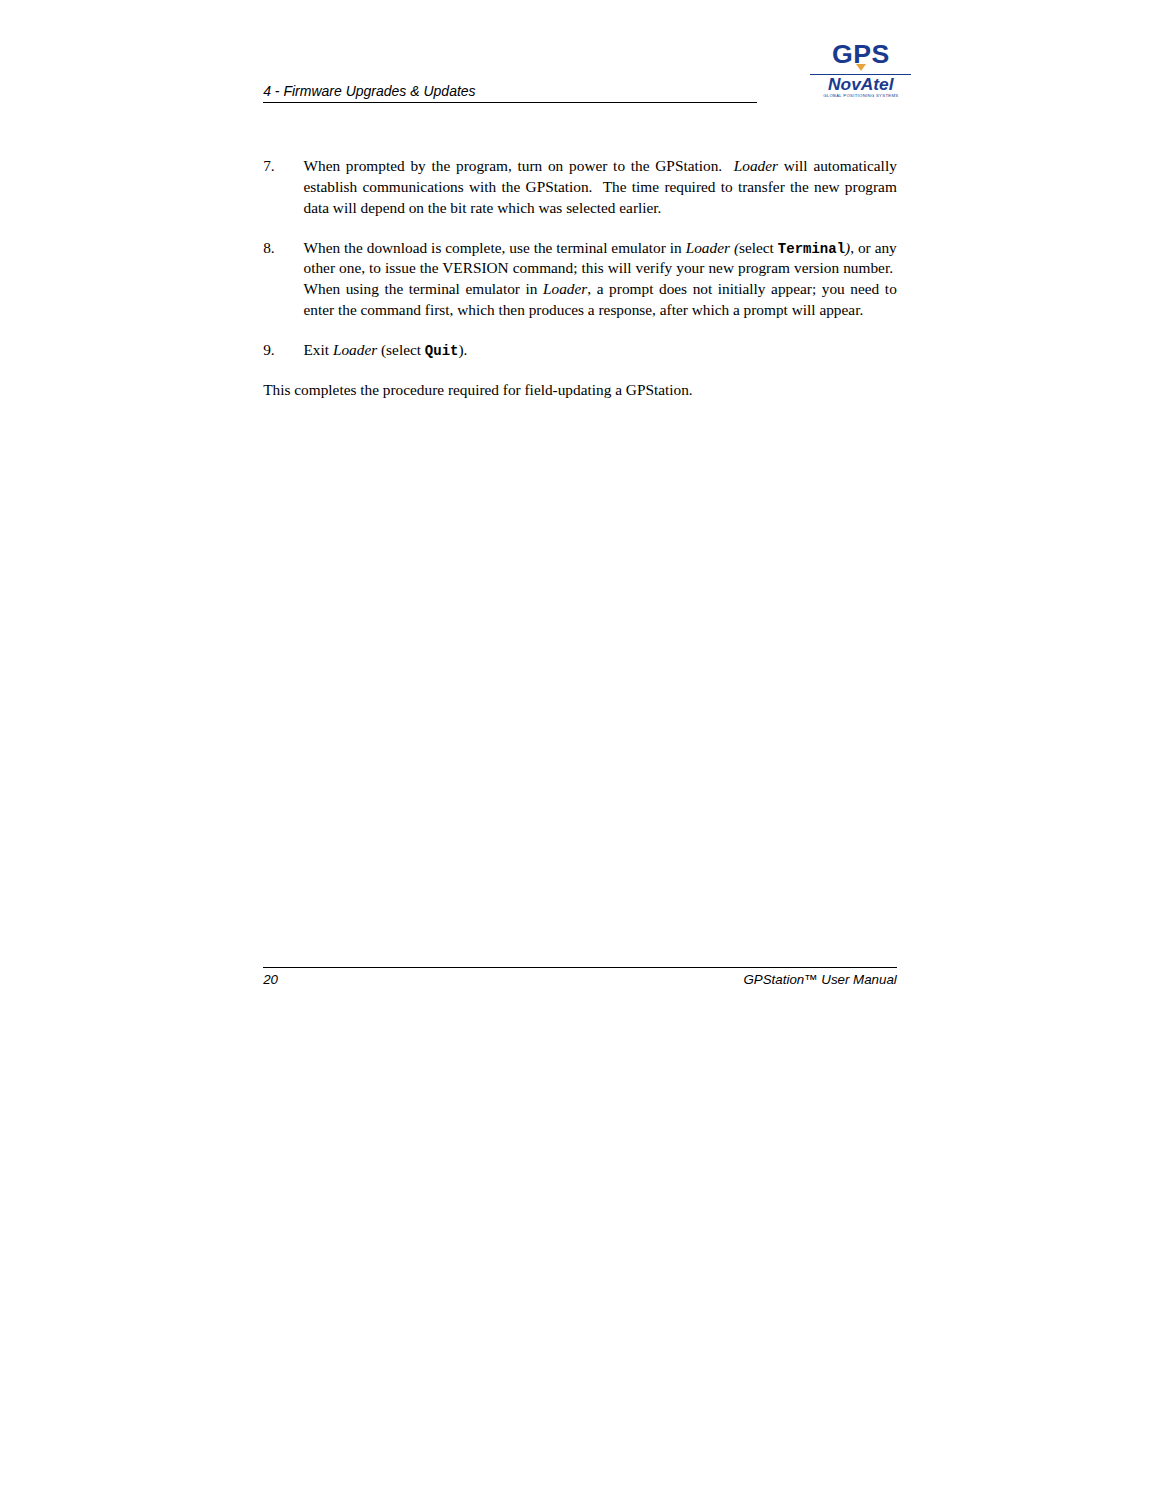4 - Firmware Upgrades & Updates
GPS
NovAtel
GLOBAL POSITIONING SYSTEMS
7. When prompted by the program, turn on power to the GPStation. Loader will automatically establish communications with the GPStation. The time required to transfer the new program data will depend on the bit rate which was selected earlier.
8. When the download is complete, use the terminal emulator in Loader (select Terminal), or any other one, to issue the VERSION command; this will verify your new program version number. When using the terminal emulator in Loader, a prompt does not initially appear; you need to enter the command first, which then produces a response, after which a prompt will appear.
9. Exit Loader (select Quit).
This completes the procedure required for field-updating a GPStation.
20 GPStation™ User Manual